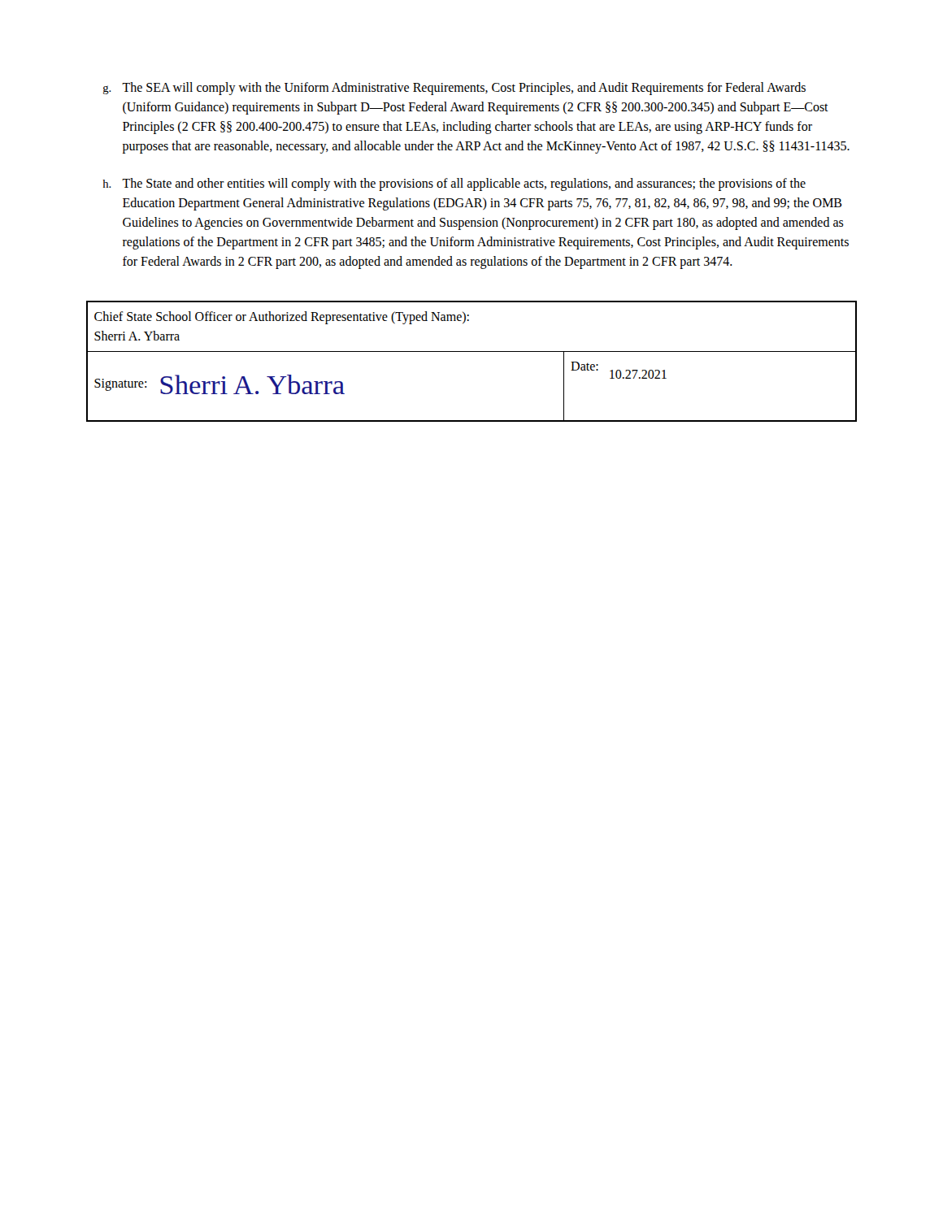The SEA will comply with the Uniform Administrative Requirements, Cost Principles, and Audit Requirements for Federal Awards (Uniform Guidance) requirements in Subpart D—Post Federal Award Requirements (2 CFR §§ 200.300-200.345) and Subpart E—Cost Principles (2 CFR §§ 200.400-200.475) to ensure that LEAs, including charter schools that are LEAs, are using ARP-HCY funds for purposes that are reasonable, necessary, and allocable under the ARP Act and the McKinney-Vento Act of 1987, 42 U.S.C. §§ 11431-11435.
The State and other entities will comply with the provisions of all applicable acts, regulations, and assurances; the provisions of the Education Department General Administrative Regulations (EDGAR) in 34 CFR parts 75, 76, 77, 81, 82, 84, 86, 97, 98, and 99; the OMB Guidelines to Agencies on Governmentwide Debarment and Suspension (Nonprocurement) in 2 CFR part 180, as adopted and amended as regulations of the Department in 2 CFR part 3485; and the Uniform Administrative Requirements, Cost Principles, and Audit Requirements for Federal Awards in 2 CFR part 200, as adopted and amended as regulations of the Department in 2 CFR part 3474.
| Chief State School Officer or Authorized Representative (Typed Name): Sherri A. Ybarra |
| Signature: Sherri A. Ybarra | Date: 10.27.2021 |